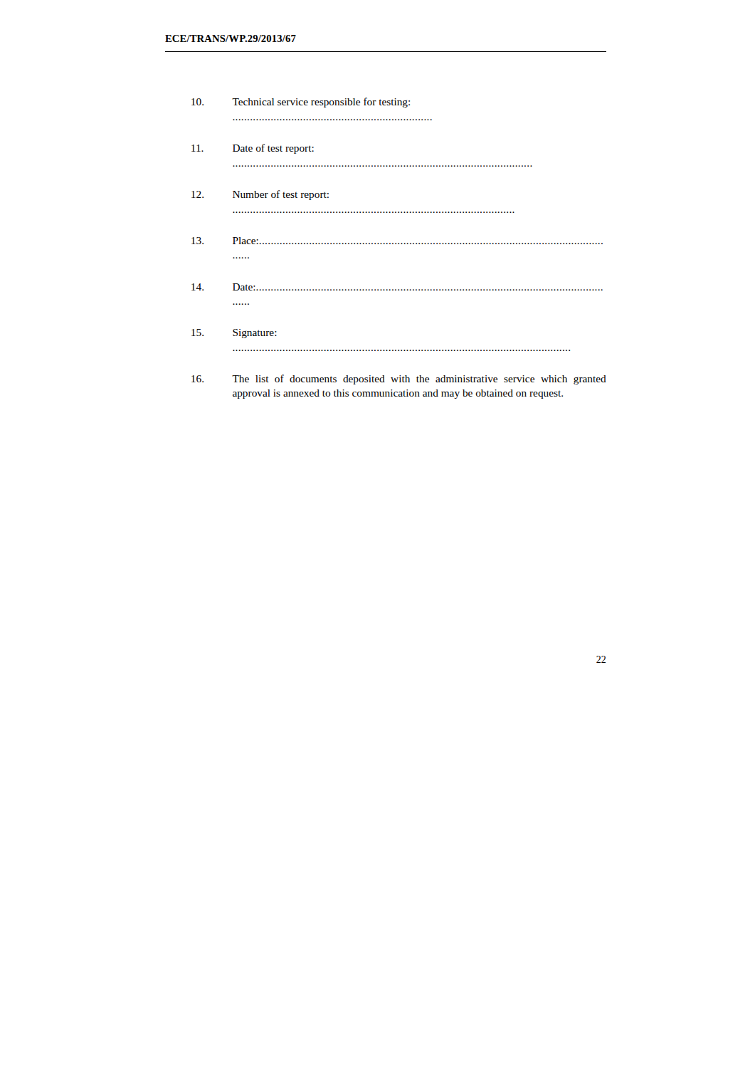ECE/TRANS/WP.29/2013/67
10. Technical service responsible for testing: ....................................................................
11. Date of test report: ......................................................................................................
12. Number of test report: ................................................................................................
13. Place:...........................................................................................................................
14. Date:............................................................................................................................
15. Signature: ...................................................................................................................
16. The list of documents deposited with the administrative service which granted approval is annexed to this communication and may be obtained on request.
22